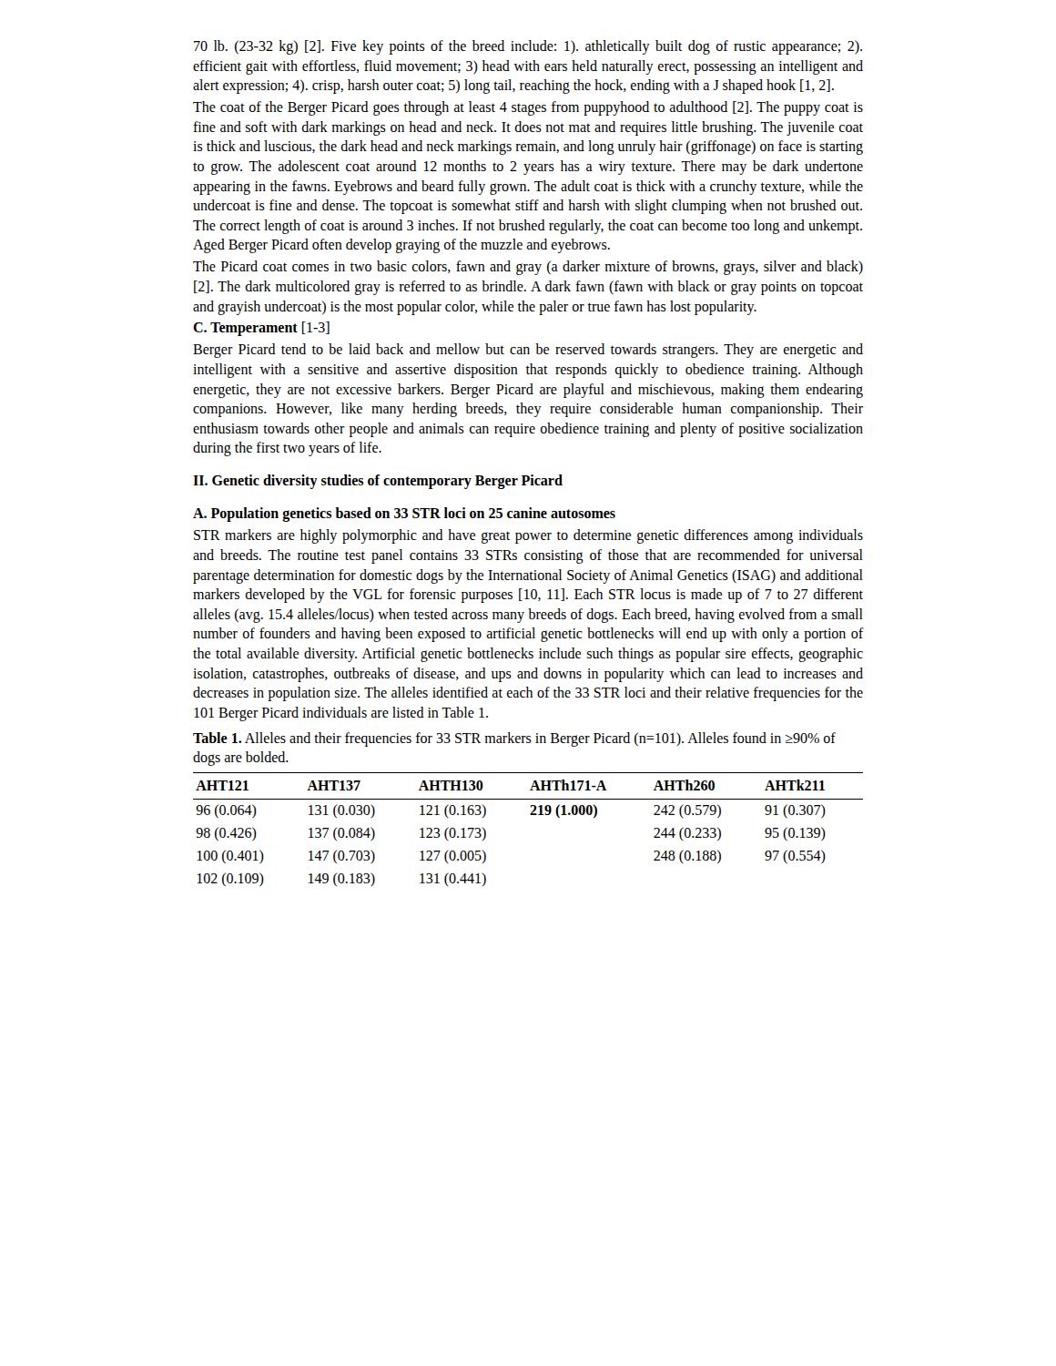70 lb. (23-32 kg) [2]. Five key points of the breed include: 1). athletically built dog of rustic appearance; 2). efficient gait with effortless, fluid movement; 3) head with ears held naturally erect, possessing an intelligent and alert expression; 4). crisp, harsh outer coat; 5) long tail, reaching the hock, ending with a J shaped hook [1, 2].
The coat of the Berger Picard goes through at least 4 stages from puppyhood to adulthood [2]. The puppy coat is fine and soft with dark markings on head and neck. It does not mat and requires little brushing. The juvenile coat is thick and luscious, the dark head and neck markings remain, and long unruly hair (griffonage) on face is starting to grow. The adolescent coat around 12 months to 2 years has a wiry texture. There may be dark undertone appearing in the fawns. Eyebrows and beard fully grown. The adult coat is thick with a crunchy texture, while the undercoat is fine and dense. The topcoat is somewhat stiff and harsh with slight clumping when not brushed out. The correct length of coat is around 3 inches. If not brushed regularly, the coat can become too long and unkempt. Aged Berger Picard often develop graying of the muzzle and eyebrows.
The Picard coat comes in two basic colors, fawn and gray (a darker mixture of browns, grays, silver and black) [2]. The dark multicolored gray is referred to as brindle. A dark fawn (fawn with black or gray points on topcoat and grayish undercoat) is the most popular color, while the paler or true fawn has lost popularity.
C. Temperament [1-3]
Berger Picard tend to be laid back and mellow but can be reserved towards strangers. They are energetic and intelligent with a sensitive and assertive disposition that responds quickly to obedience training. Although energetic, they are not excessive barkers. Berger Picard are playful and mischievous, making them endearing companions. However, like many herding breeds, they require considerable human companionship. Their enthusiasm towards other people and animals can require obedience training and plenty of positive socialization during the first two years of life.
II. Genetic diversity studies of contemporary Berger Picard
A. Population genetics based on 33 STR loci on 25 canine autosomes
STR markers are highly polymorphic and have great power to determine genetic differences among individuals and breeds. The routine test panel contains 33 STRs consisting of those that are recommended for universal parentage determination for domestic dogs by the International Society of Animal Genetics (ISAG) and additional markers developed by the VGL for forensic purposes [10, 11]. Each STR locus is made up of 7 to 27 different alleles (avg. 15.4 alleles/locus) when tested across many breeds of dogs. Each breed, having evolved from a small number of founders and having been exposed to artificial genetic bottlenecks will end up with only a portion of the total available diversity. Artificial genetic bottlenecks include such things as popular sire effects, geographic isolation, catastrophes, outbreaks of disease, and ups and downs in popularity which can lead to increases and decreases in population size. The alleles identified at each of the 33 STR loci and their relative frequencies for the 101 Berger Picard individuals are listed in Table 1.
Table 1. Alleles and their frequencies for 33 STR markers in Berger Picard (n=101). Alleles found in ≥90% of dogs are bolded.
| AHT121 | AHT137 | AHTH130 | AHTh171-A | AHTh260 | AHTk211 |
| --- | --- | --- | --- | --- | --- |
| 96 (0.064) | 131 (0.030) | 121 (0.163) | 219 (1.000) | 242 (0.579) | 91 (0.307) |
| 98 (0.426) | 137 (0.084) | 123 (0.173) | | 244 (0.233) | 95 (0.139) |
| 100 (0.401) | 147 (0.703) | 127 (0.005) | | 248 (0.188) | 97 (0.554) |
| 102 (0.109) | 149 (0.183) | 131 (0.441) | | | |